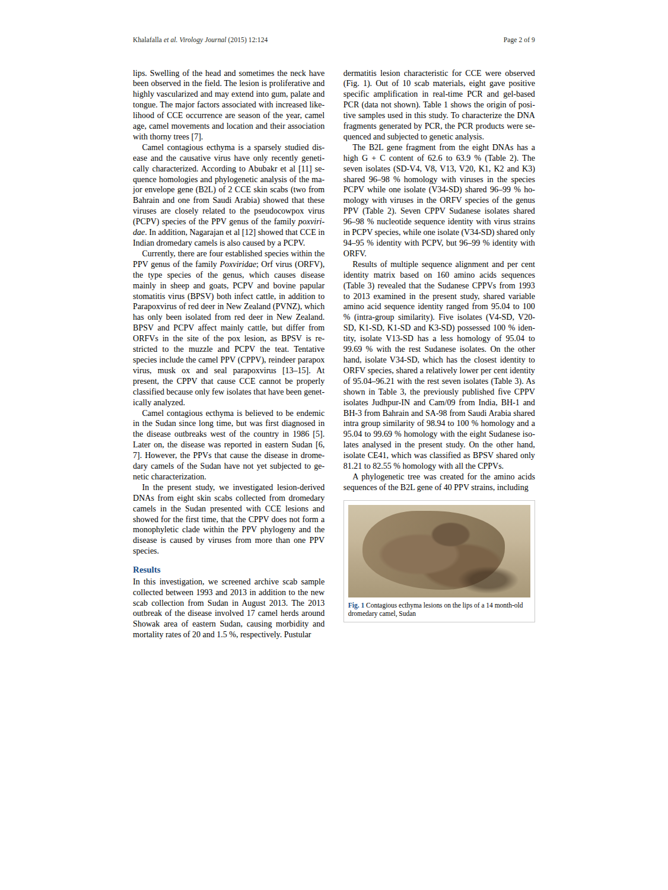Khalafalla et al. Virology Journal (2015) 12:124
Page 2 of 9
lips. Swelling of the head and sometimes the neck have been observed in the field. The lesion is proliferative and highly vascularized and may extend into gum, palate and tongue. The major factors associated with increased likelihood of CCE occurrence are season of the year, camel age, camel movements and location and their association with thorny trees [7].
Camel contagious ecthyma is a sparsely studied disease and the causative virus have only recently genetically characterized. According to Abubakr et al [11] sequence homologies and phylogenetic analysis of the major envelope gene (B2L) of 2 CCE skin scabs (two from Bahrain and one from Saudi Arabia) showed that these viruses are closely related to the pseudocowpox virus (PCPV) species of the PPV genus of the family poxviridae. In addition, Nagarajan et al [12] showed that CCE in Indian dromedary camels is also caused by a PCPV.
Currently, there are four established species within the PPV genus of the family Poxviridae; Orf virus (ORFV), the type species of the genus, which causes disease mainly in sheep and goats, PCPV and bovine papular stomatitis virus (BPSV) both infect cattle, in addition to Parapoxvirus of red deer in New Zealand (PVNZ), which has only been isolated from red deer in New Zealand. BPSV and PCPV affect mainly cattle, but differ from ORFVs in the site of the pox lesion, as BPSV is restricted to the muzzle and PCPV the teat. Tentative species include the camel PPV (CPPV), reindeer parapox virus, musk ox and seal parapoxvirus [13–15]. At present, the CPPV that cause CCE cannot be properly classified because only few isolates that have been genetically analyzed.
Camel contagious ecthyma is believed to be endemic in the Sudan since long time, but was first diagnosed in the disease outbreaks west of the country in 1986 [5]. Later on, the disease was reported in eastern Sudan [6, 7]. However, the PPVs that cause the disease in dromedary camels of the Sudan have not yet subjected to genetic characterization.
In the present study, we investigated lesion-derived DNAs from eight skin scabs collected from dromedary camels in the Sudan presented with CCE lesions and showed for the first time, that the CPPV does not form a monophyletic clade within the PPV phylogeny and the disease is caused by viruses from more than one PPV species.
Results
In this investigation, we screened archive scab sample collected between 1993 and 2013 in addition to the new scab collection from Sudan in August 2013. The 2013 outbreak of the disease involved 17 camel herds around Showak area of eastern Sudan, causing morbidity and mortality rates of 20 and 1.5 %, respectively. Pustular
dermatitis lesion characteristic for CCE were observed (Fig. 1). Out of 10 scab materials, eight gave positive specific amplification in real-time PCR and gel-based PCR (data not shown). Table 1 shows the origin of positive samples used in this study. To characterize the DNA fragments generated by PCR, the PCR products were sequenced and subjected to genetic analysis.
The B2L gene fragment from the eight DNAs has a high G + C content of 62.6 to 63.9 % (Table 2). The seven isolates (SD-V4, V8, V13, V20, K1, K2 and K3) shared 96–98 % homology with viruses in the species PCPV while one isolate (V34-SD) shared 96–99 % homology with viruses in the ORFV species of the genus PPV (Table 2). Seven CPPV Sudanese isolates shared 96–98 % nucleotide sequence identity with virus strains in PCPV species, while one isolate (V34-SD) shared only 94–95 % identity with PCPV, but 96–99 % identity with ORFV.
Results of multiple sequence alignment and per cent identity matrix based on 160 amino acids sequences (Table 3) revealed that the Sudanese CPPVs from 1993 to 2013 examined in the present study, shared variable amino acid sequence identity ranged from 95.04 to 100 % (intra-group similarity). Five isolates (V4-SD, V20-SD, K1-SD, K1-SD and K3-SD) possessed 100 % identity, isolate V13-SD has a less homology of 95.04 to 99.69 % with the rest Sudanese isolates. On the other hand, isolate V34-SD, which has the closest identity to ORFV species, shared a relatively lower per cent identity of 95.04–96.21 with the rest seven isolates (Table 3). As shown in Table 3, the previously published five CPPV isolates Judhpur-IN and Cam/09 from India, BH-1 and BH-3 from Bahrain and SA-98 from Saudi Arabia shared intra group similarity of 98.94 to 100 % homology and a 95.04 to 99.69 % homology with the eight Sudanese isolates analysed in the present study. On the other hand, isolate CE41, which was classified as BPSV shared only 81.21 to 82.55 % homology with all the CPPVs.
A phylogenetic tree was created for the amino acids sequences of the B2L gene of 40 PPV strains, including
Fig. 1 Contagious ecthyma lesions on the lips of a 14 month-old dromedary camel, Sudan